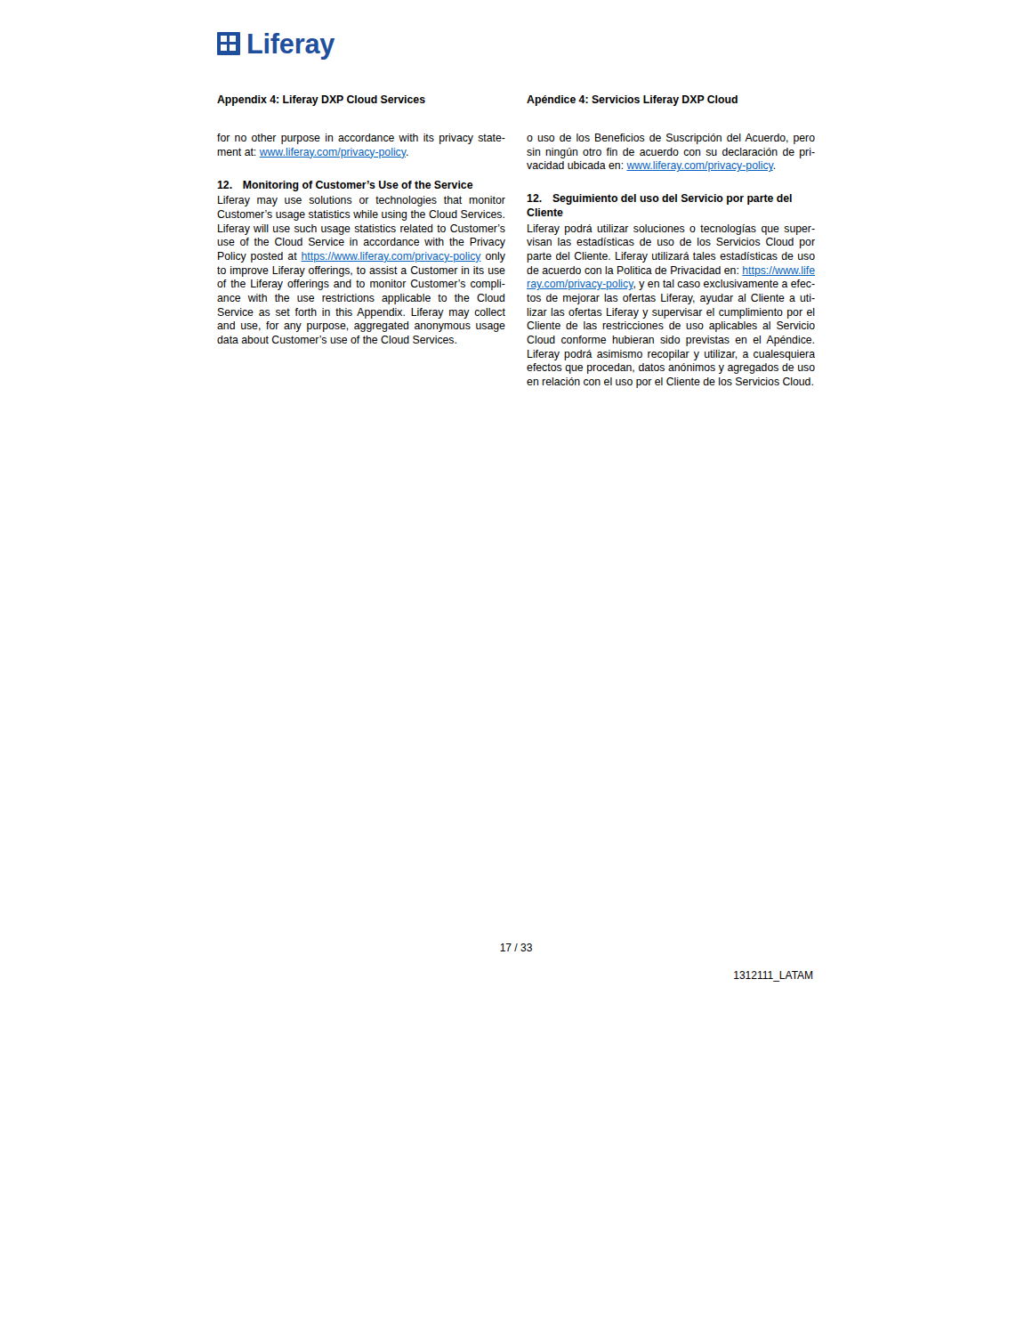Liferay
| Appendix 4: Liferay DXP Cloud Services for no other purpose in accordance with its privacy statement at: www.liferay.com/privacy-policy . 12. Monitoring of Customer’s Use of the Service Liferay may use solutions or technologies that monitor Customer’s usage statistics while using the Cloud Services. Liferay will use such usage statistics related to Customer’s use of the Cloud Service in accordance with the Privacy Policy posted at https://www.liferay.com/privacy-policy only to improve Liferay offerings, to assist a Customer in its use of the Liferay offerings and to monitor Customer’s compliance with the use restrictions applicable to the Cloud Service as set forth in this Appendix. Liferay may collect and use, for any purpose, aggregated anonymous usage data about Customer’s use of the Cloud Services. | | Apéndice 4: Servicios Liferay DXP Cloud o uso de los Beneficios de Suscripción del Acuerdo, pero sin ningún otro fin de acuerdo con su declaración de privacidad ubicada en: www.liferay.com/privacy-policy . 12. Seguimiento del uso del Servicio por parte del Cliente Liferay podrá utilizar soluciones o tecnologías que supervisan las estadísticas de uso de los Servicios Cloud por parte del Cliente. Liferay utilizará tales estadísticas de uso de acuerdo con la Politica de Privacidad en: https://www.liferay.com/privacy-policy , y en tal caso exclusivamente a efectos de mejorar las ofertas Liferay, ayudar al Cliente a utilizar las ofertas Liferay y supervisar el cumplimiento por el Cliente de las restricciones de uso aplicables al Servicio Cloud conforme hubieran sido previstas en el Apéndice. Liferay podrá asimismo recopilar y utilizar, a cualesquiera efectos que procedan, datos anónimos y agregados de uso en relación con el uso por el Cliente de los Servicios Cloud. |
17 / 33
1312111_LATAM